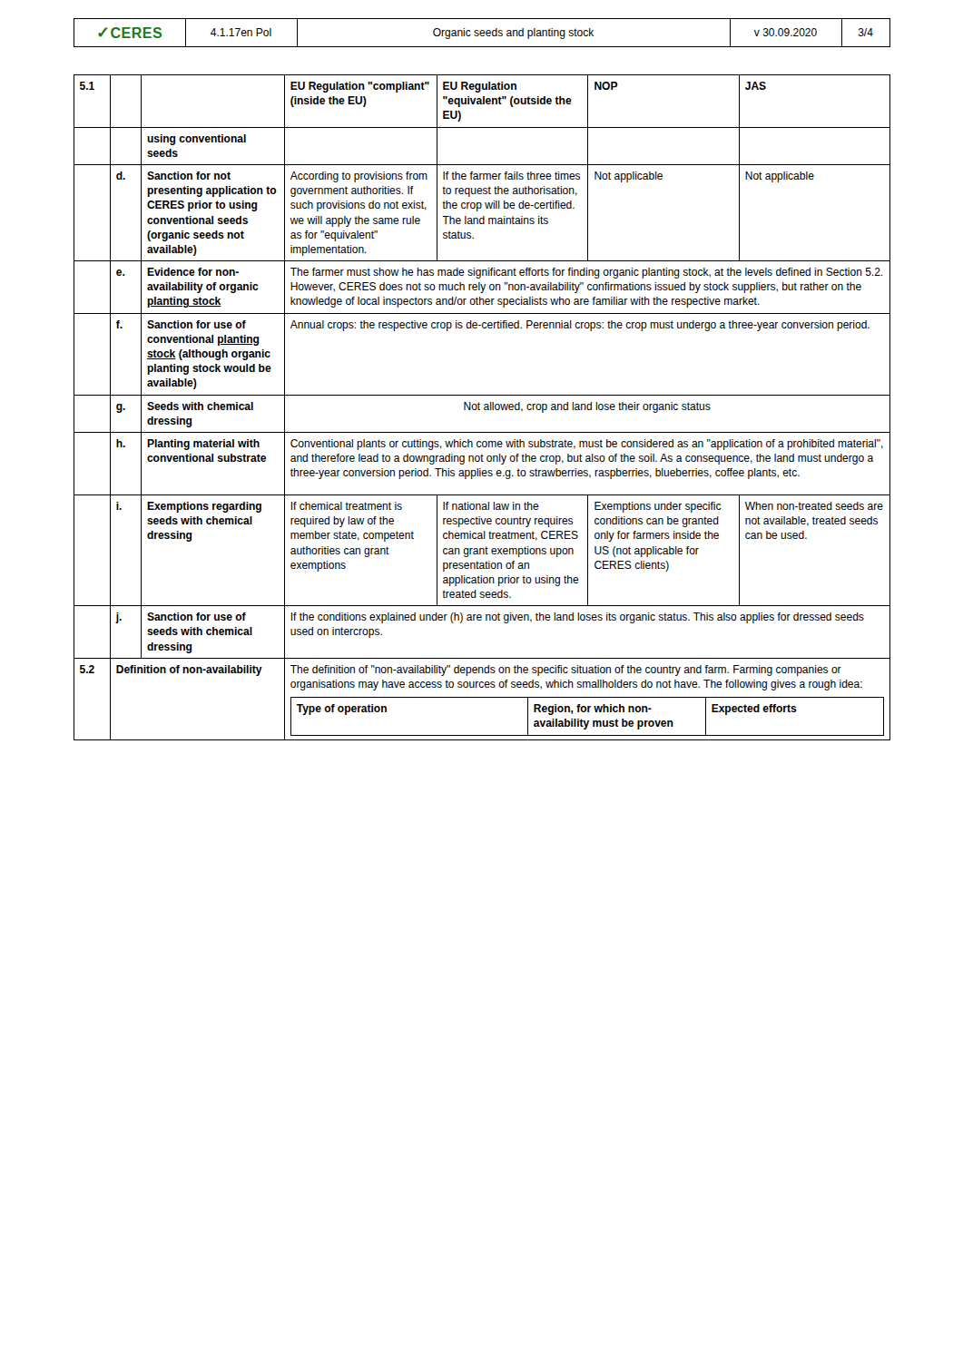| ✓ CERES | 4.1.17en Pol | Organic seeds and planting stock | v 30.09.2020 | 3/4 |
| 5.1 | | | EU Regulation "compliant" (inside the EU) | EU Regulation "equivalent" (outside the EU) | NOP | JAS |
| | | using conventional seeds | | | | |
| | d. | Sanction for not presenting application to CERES prior to using conventional seeds (organic seeds not available) | According to provisions from government authorities. If such provisions do not exist, we will apply the same rule as for "equivalent" implementation. | If the farmer fails three times to request the authorisation, the crop will be de-certified. The land maintains its status. | Not applicable | Not applicable |
| | e. | Evidence for non-availability of organic planting stock | The farmer must show he has made significant efforts for finding organic planting stock, at the levels defined in Section 5.2. However, CERES does not so much rely on "non-availability" confirmations issued by stock suppliers, but rather on the knowledge of local inspectors and/or other specialists who are familiar with the respective market. |
| | f. | Sanction for use of conventional planting stock (although organic planting stock would be available) | Annual crops: the respective crop is de-certified. Perennial crops: the crop must undergo a three-year conversion period. |
| | g. | Seeds with chemical dressing | Not allowed, crop and land lose their organic status |
| | h. | Planting material with conventional substrate | Conventional plants or cuttings, which come with substrate, must be considered as an "application of a prohibited material", and therefore lead to a downgrading not only of the crop, but also of the soil. As a consequence, the land must undergo a three-year conversion period. This applies e.g. to strawberries, raspberries, blueberries, coffee plants, etc. |
| | i. | Exemptions regarding seeds with chemical dressing | If chemical treatment is required by law of the member state, competent authorities can grant exemptions | If national law in the respective country requires chemical treatment, CERES can grant exemptions upon presentation of an application prior to using the treated seeds. | Exemptions under specific conditions can be granted only for farmers inside the US (not applicable for CERES clients) | When non-treated seeds are not available, treated seeds can be used. |
| | j. | Sanction for use of seeds with chemical dressing | If the conditions explained under (h) are not given, the land loses its organic status. This also applies for dressed seeds used on intercrops. |
| 5.2 | Definition of non-availability | The definition of "non-availability" depends on the specific situation of the country and farm. Farming companies or organisations may have access to sources of seeds, which smallholders do not have. The following gives a rough idea: / Type of operation / Region, for which non-availability must be proven / Expected efforts / / --- / --- / --- / |